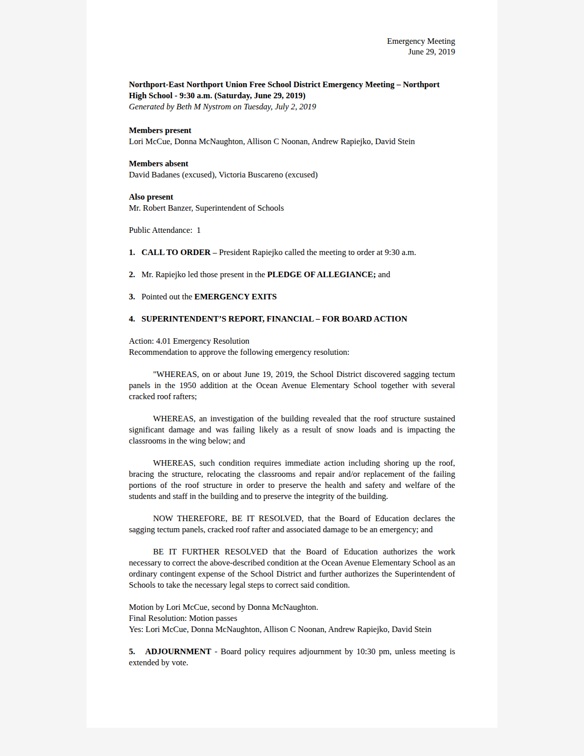Emergency Meeting
June 29, 2019
Northport-East Northport Union Free School District Emergency Meeting – Northport High School - 9:30 a.m. (Saturday, June 29, 2019)
Generated by Beth M Nystrom on Tuesday, July 2, 2019
Members present
Lori McCue, Donna McNaughton, Allison C Noonan, Andrew Rapiejko, David Stein
Members absent
David Badanes (excused), Victoria Buscareno (excused)
Also present
Mr. Robert Banzer, Superintendent of Schools
Public Attendance: 1
1. CALL TO ORDER – President Rapiejko called the meeting to order at 9:30 a.m.
2. Mr. Rapiejko led those present in the PLEDGE OF ALLEGIANCE; and
3. Pointed out the EMERGENCY EXITS
4. SUPERINTENDENT’S REPORT, FINANCIAL – FOR BOARD ACTION
Action: 4.01 Emergency Resolution
Recommendation to approve the following emergency resolution:
"WHEREAS, on or about June 19, 2019, the School District discovered sagging tectum panels in the 1950 addition at the Ocean Avenue Elementary School together with several cracked roof rafters;
WHEREAS, an investigation of the building revealed that the roof structure sustained significant damage and was failing likely as a result of snow loads and is impacting the classrooms in the wing below; and
WHEREAS, such condition requires immediate action including shoring up the roof, bracing the structure, relocating the classrooms and repair and/or replacement of the failing portions of the roof structure in order to preserve the health and safety and welfare of the students and staff in the building and to preserve the integrity of the building.
NOW THEREFORE, BE IT RESOLVED, that the Board of Education declares the sagging tectum panels, cracked roof rafter and associated damage to be an emergency; and
BE IT FURTHER RESOLVED that the Board of Education authorizes the work necessary to correct the above-described condition at the Ocean Avenue Elementary School as an ordinary contingent expense of the School District and further authorizes the Superintendent of Schools to take the necessary legal steps to correct said condition.
Motion by Lori McCue, second by Donna McNaughton.
Final Resolution: Motion passes
Yes: Lori McCue, Donna McNaughton, Allison C Noonan, Andrew Rapiejko, David Stein
5. ADJOURNMENT - Board policy requires adjournment by 10:30 pm, unless meeting is extended by vote.